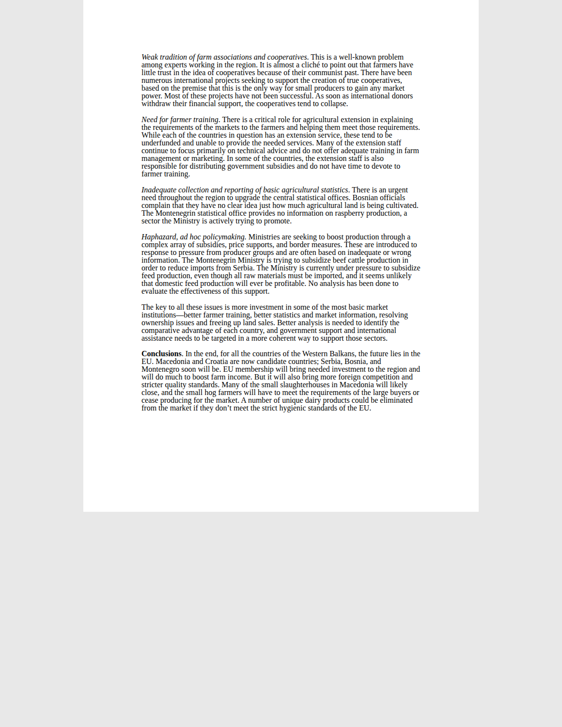Weak tradition of farm associations and cooperatives. This is a well-known problem among experts working in the region. It is almost a cliché to point out that farmers have little trust in the idea of cooperatives because of their communist past. There have been numerous international projects seeking to support the creation of true cooperatives, based on the premise that this is the only way for small producers to gain any market power. Most of these projects have not been successful. As soon as international donors withdraw their financial support, the cooperatives tend to collapse.
Need for farmer training. There is a critical role for agricultural extension in explaining the requirements of the markets to the farmers and helping them meet those requirements. While each of the countries in question has an extension service, these tend to be underfunded and unable to provide the needed services. Many of the extension staff continue to focus primarily on technical advice and do not offer adequate training in farm management or marketing. In some of the countries, the extension staff is also responsible for distributing government subsidies and do not have time to devote to farmer training.
Inadequate collection and reporting of basic agricultural statistics. There is an urgent need throughout the region to upgrade the central statistical offices. Bosnian officials complain that they have no clear idea just how much agricultural land is being cultivated. The Montenegrin statistical office provides no information on raspberry production, a sector the Ministry is actively trying to promote.
Haphazard, ad hoc policymaking. Ministries are seeking to boost production through a complex array of subsidies, price supports, and border measures. These are introduced to response to pressure from producer groups and are often based on inadequate or wrong information. The Montenegrin Ministry is trying to subsidize beef cattle production in order to reduce imports from Serbia. The Ministry is currently under pressure to subsidize feed production, even though all raw materials must be imported, and it seems unlikely that domestic feed production will ever be profitable. No analysis has been done to evaluate the effectiveness of this support.
The key to all these issues is more investment in some of the most basic market institutions—better farmer training, better statistics and market information, resolving ownership issues and freeing up land sales. Better analysis is needed to identify the comparative advantage of each country, and government support and international assistance needs to be targeted in a more coherent way to support those sectors.
Conclusions. In the end, for all the countries of the Western Balkans, the future lies in the EU. Macedonia and Croatia are now candidate countries; Serbia, Bosnia, and Montenegro soon will be. EU membership will bring needed investment to the region and will do much to boost farm income. But it will also bring more foreign competition and stricter quality standards. Many of the small slaughterhouses in Macedonia will likely close, and the small hog farmers will have to meet the requirements of the large buyers or cease producing for the market. A number of unique dairy products could be eliminated from the market if they don’t meet the strict hygienic standards of the EU.